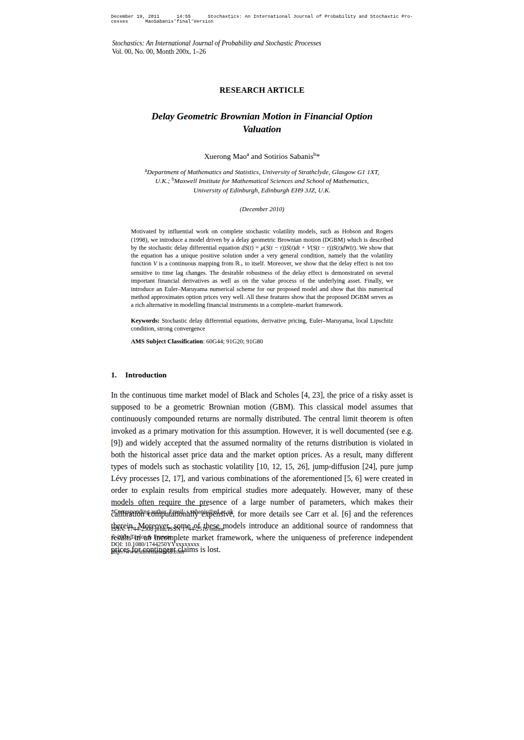December 19, 2011 14:55 Stochastics: An International Journal of Probability and Stochastic Pro-cesses MaoSabanis'final'Version
Stochastics: An International Journal of Probability and Stochastic Processes
Vol. 00, No. 00, Month 200x, 1–26
RESEARCH ARTICLE
Delay Geometric Brownian Motion in Financial Option
Valuation
Xuerong Maoa and Sotirios Sabanisb*
aDepartment of Mathematics and Statistics, University of Strathclyde, Glasgow G1 1XT,
U.K.; bMaxwell Institute for Mathematical Sciences and School of Mathematics,
University of Edinburgh, Edinburgh EH9 3JZ, U.K.
(December 2010)
Motivated by influential work on complete stochastic volatility models, such as Hobson and Rogers (1998), we introduce a model driven by a delay geometric Brownian motion (DGBM) which is described by the stochastic delay differential equation dS(t) = μ(S(t − τ))S(t)dt + V(S(t − τ))S(t)dW(t). We show that the equation has a unique positive solution under a very general condition, namely that the volatility function V is a continuous mapping from ℝ+ to itself. Moreover, we show that the delay effect is not too sensitive to time lag changes. The desirable robustness of the delay effect is demonstrated on several important financial derivatives as well as on the value process of the underlying asset. Finally, we introduce an Euler–Maruyama numerical scheme for our proposed model and show that this numerical method approximates option prices very well. All these features show that the proposed DGBM serves as a rich alternative in modelling financial instruments in a complete–market framework.
Keywords: Stochastic delay differential equations, derivative pricing, Euler–Maruyama, local Lipschitz condition, strong convergence
AMS Subject Classification: 60G44; 91G20; 91G80
1. Introduction
In the continuous time market model of Black and Scholes [4, 23], the price of a risky asset is supposed to be a geometric Brownian motion (GBM). This classical model assumes that continuously compounded returns are normally distributed. The central limit theorem is often invoked as a primary motivation for this assumption. However, it is well documented (see e.g. [9]) and widely accepted that the assumed normality of the returns distribution is violated in both the historical asset price data and the market option prices. As a result, many different types of models such as stochastic volatility [10, 12, 15, 26], jump-diffusion [24], pure jump Lévy processes [2, 17], and various combinations of the aforementioned [5, 6] were created in order to explain results from empirical studies more adequately. However, many of these models often require the presence of a large number of parameters, which makes their calibration computationally expensive, for more details see Carr et al. [6] and the references therein. Moreover, some of these models introduce an additional source of randomness that results in an incomplete market framework, where the uniqueness of preference independent prices for contingent claims is lost.
*Corresponding author. Email: s.sabanis@ed.ac.uk
ISSN: 1744-2508 print/ISSN 1744-2516 online
© 200x Taylor & Francis
DOI: 10.1080/1744250YYxxxxxxxx
http://www.informaworld.com